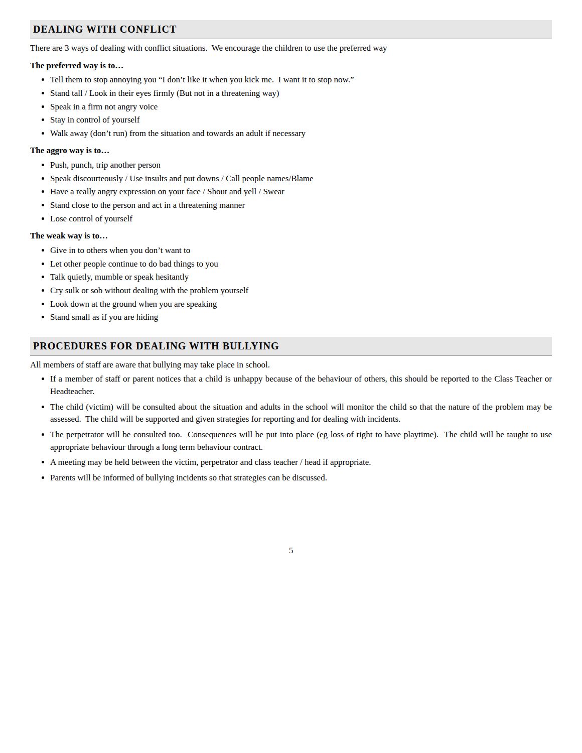DEALING WITH CONFLICT
There are 3 ways of dealing with conflict situations. We encourage the children to use the preferred way
The preferred way is to…
Tell them to stop annoying you “I don’t like it when you kick me. I want it to stop now.”
Stand tall / Look in their eyes firmly (But not in a threatening way)
Speak in a firm not angry voice
Stay in control of yourself
Walk away (don’t run) from the situation and towards an adult if necessary
The aggro way is to…
Push, punch, trip another person
Speak discourteously / Use insults and put downs / Call people names/Blame
Have a really angry expression on your face / Shout and yell / Swear
Stand close to the person and act in a threatening manner
Lose control of yourself
The weak way is to…
Give in to others when you don’t want to
Let other people continue to do bad things to you
Talk quietly, mumble or speak hesitantly
Cry sulk or sob without dealing with the problem yourself
Look down at the ground when you are speaking
Stand small as if you are hiding
PROCEDURES FOR DEALING WITH BULLYING
All members of staff are aware that bullying may take place in school.
If a member of staff or parent notices that a child is unhappy because of the behaviour of others, this should be reported to the Class Teacher or Headteacher.
The child (victim) will be consulted about the situation and adults in the school will monitor the child so that the nature of the problem may be assessed. The child will be supported and given strategies for reporting and for dealing with incidents.
The perpetrator will be consulted too. Consequences will be put into place (eg loss of right to have playtime). The child will be taught to use appropriate behaviour through a long term behaviour contract.
A meeting may be held between the victim, perpetrator and class teacher / head if appropriate.
Parents will be informed of bullying incidents so that strategies can be discussed.
5